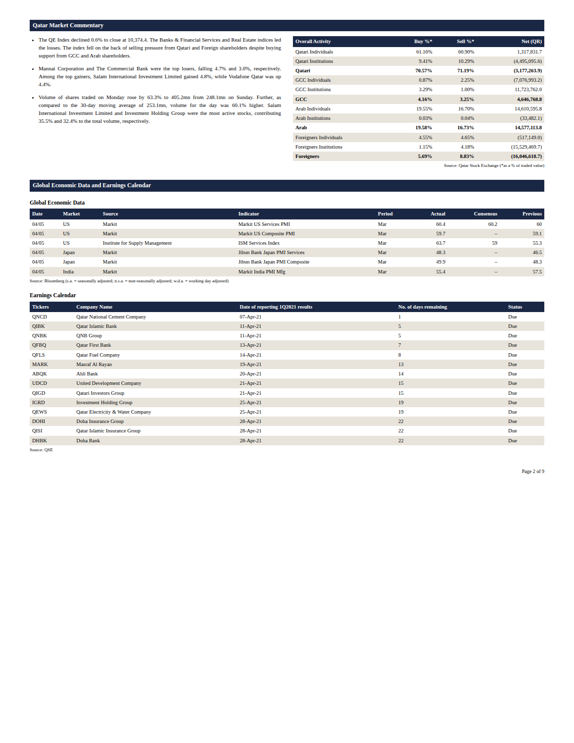Qatar Market Commentary
The QE Index declined 0.6% to close at 10,374.4. The Banks & Financial Services and Real Estate indices led the losses. The index fell on the back of selling pressure from Qatari and Foreign shareholders despite buying support from GCC and Arab shareholders.
Mannai Corporation and The Commercial Bank were the top losers, falling 4.7% and 3.0%, respectively. Among the top gainers, Salam International Investment Limited gained 4.8%, while Vodafone Qatar was up 4.4%.
Volume of shares traded on Monday rose by 63.3% to 405.2mn from 248.1mn on Sunday. Further, as compared to the 30-day moving average of 253.1mn, volume for the day was 60.1% higher. Salam International Investment Limited and Investment Holding Group were the most active stocks, contributing 35.5% and 32.4% to the total volume, respectively.
| Overall Activity | Buy %* | Sell %* | Net (QR) |
| --- | --- | --- | --- |
| Qatari Individuals | 61.16% | 60.90% | 1,317,831.7 |
| Qatari Institutions | 9.41% | 10.29% | (4,495,095.6) |
| Qatari | 70.57% | 71.19% | (3,177,263.9) |
| GCC Individuals | 0.87% | 2.25% | (7,076,993.2) |
| GCC Institutions | 3.29% | 1.00% | 11,723,762.0 |
| GCC | 4.16% | 3.25% | 4,646,768.8 |
| Arab Individuals | 19.55% | 16.70% | 14,610,595.8 |
| Arab Institutions | 0.03% | 0.04% | (33,482.1) |
| Arab | 19.58% | 16.73% | 14,577,113.8 |
| Foreigners Individuals | 4.55% | 4.65% | (517,149.0) |
| Foreigners Institutions | 1.15% | 4.18% | (15,529,469.7) |
| Foreigners | 5.69% | 8.83% | (16,046,618.7) |
Source: Qatar Stock Exchange (*as a % of traded value)
Global Economic Data and Earnings Calendar
Global Economic Data
| Date | Market | Source | Indicator | Period | Actual | Consensus | Previous |
| --- | --- | --- | --- | --- | --- | --- | --- |
| 04/05 | US | Markit | Markit US Services PMI | Mar | 60.4 | 60.2 | 60 |
| 04/05 | US | Markit | Markit US Composite PMI | Mar | 59.7 | – | 59.1 |
| 04/05 | US | Institute for Supply Management | ISM Services Index | Mar | 63.7 | 59 | 55.3 |
| 04/05 | Japan | Markit | Jibun Bank Japan PMI Services | Mar | 48.3 | – | 46.5 |
| 04/05 | Japan | Markit | Jibun Bank Japan PMI Composite | Mar | 49.9 | – | 48.3 |
| 04/05 | India | Markit | Markit India PMI Mfg | Mar | 55.4 | – | 57.5 |
Source: Bloomberg (s.a. = seasonally adjusted; n.s.a. = non-seasonally adjusted; w.d.a. = working day adjusted)
Earnings Calendar
| Tickers | Company Name | Date of reporting 1Q2021 results | No. of days remaining | Status |
| --- | --- | --- | --- | --- |
| QNCD | Qatar National Cement Company | 07-Apr-21 | 1 | Due |
| QIBK | Qatar Islamic Bank | 11-Apr-21 | 5 | Due |
| QNBK | QNB Group | 11-Apr-21 | 5 | Due |
| QFBQ | Qatar First Bank | 13-Apr-21 | 7 | Due |
| QFLS | Qatar Fuel Company | 14-Apr-21 | 8 | Due |
| MARK | Masraf Al Rayan | 19-Apr-21 | 13 | Due |
| ABQK | Ahli Bank | 20-Apr-21 | 14 | Due |
| UDCD | United Development Company | 21-Apr-21 | 15 | Due |
| QIGD | Qatari Investors Group | 21-Apr-21 | 15 | Due |
| IGRD | Investment Holding Group | 25-Apr-21 | 19 | Due |
| QEWS | Qatar Electricity & Water Company | 25-Apr-21 | 19 | Due |
| DOHI | Doha Insurance Group | 28-Apr-21 | 22 | Due |
| QISI | Qatar Islamic Insurance Group | 28-Apr-21 | 22 | Due |
| DHBK | Doha Bank | 28-Apr-21 | 22 | Due |
Source: QSE
Page 2 of 9